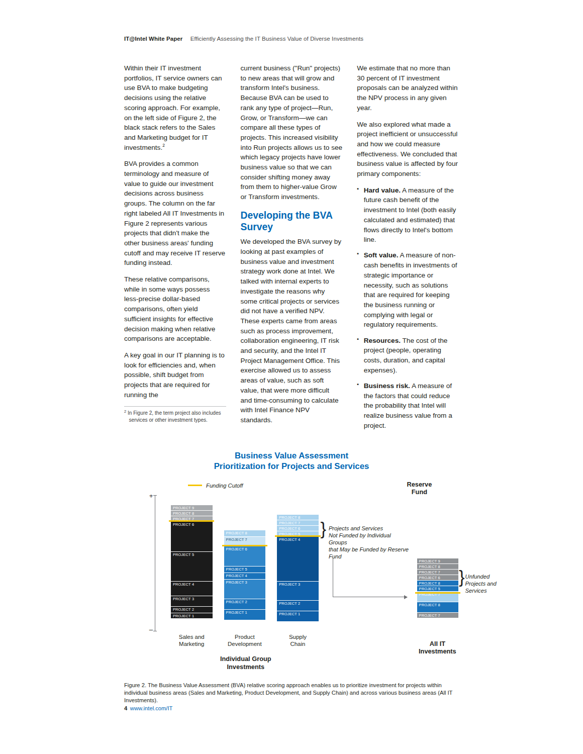IT@Intel White Paper Efficiently Assessing the IT Business Value of Diverse Investments
Within their IT investment portfolios, IT service owners can use BVA to make budgeting decisions using the relative scoring approach. For example, on the left side of Figure 2, the black stack refers to the Sales and Marketing budget for IT investments.2
BVA provides a common terminology and measure of value to guide our investment decisions across business groups. The column on the far right labeled All IT Investments in Figure 2 represents various projects that didn't make the other business areas' funding cutoff and may receive IT reserve funding instead.
These relative comparisons, while in some ways possess less-precise dollar-based comparisons, often yield sufficient insights for effective decision making when relative comparisons are acceptable.
A key goal in our IT planning is to look for efficiencies and, when possible, shift budget from projects that are required for running the
2 In Figure 2, the term project also includes services or other investment types.
current business ("Run" projects) to new areas that will grow and transform Intel's business. Because BVA can be used to rank any type of project—Run, Grow, or Transform—we can compare all these types of projects. This increased visibility into Run projects allows us to see which legacy projects have lower business value so that we can consider shifting money away from them to higher-value Grow or Transform investments.
Developing the BVA Survey
We developed the BVA survey by looking at past examples of business value and investment strategy work done at Intel. We talked with internal experts to investigate the reasons why some critical projects or services did not have a verified NPV. These experts came from areas such as process improvement, collaboration engineering, IT risk and security, and the Intel IT Project Management Office. This exercise allowed us to assess areas of value, such as soft value, that were more difficult and time-consuming to calculate with Intel Finance NPV standards.
We estimate that no more than 30 percent of IT investment proposals can be analyzed within the NPV process in any given year.
We also explored what made a project inefficient or unsuccessful and how we could measure effectiveness. We concluded that business value is affected by four primary components:
Hard value. A measure of the future cash benefit of the investment to Intel (both easily calculated and estimated) that flows directly to Intel's bottom line.
Soft value. A measure of non-cash benefits in investments of strategic importance or necessity, such as solutions that are required for keeping the business running or complying with legal or regulatory requirements.
Resources. The cost of the project (people, operating costs, duration, and capital expenses).
Business risk. A measure of the factors that could reduce the probability that Intel will realize business value from a project.
Business Value Assessment
Prioritization for Projects and Services
Funding Cutoff
Reserve
Fund
+
–
IT Investment Budget (USD)
PROJECT 9
PROJECT 8
PROJECT 7
PROJECT 6
PROJECT 5
PROJECT 4
PROJECT 3
PROJECT 2
PROJECT 1
Sales and
Marketing
PROJECT 8
PROJECT 7
PROJECT 6
PROJECT 5
PROJECT 4
PROJECT 3
PROJECT 2
PROJECT 1
Product
Development
PROJECT 8
PROJECT 7
PROJECT 6
PROJECT 5
PROJECT 4
PROJECT 3
PROJECT 2
PROJECT 1
Supply
Chain
PROJECT 9
PROJECT 8
PROJECT 7
PROJECT 6
PROJECT 8
PROJECT 5
PROJECT 7
PROJECT 8
PROJECT 7
}
Projects and Services
Not Funded by Individual Groups
that May be Funded by Reserve Fund
}
Unfunded
Projects and Services
Individual Group
Investments
All IT
Investments
Figure 2. The Business Value Assessment (BVA) relative scoring approach enables us to prioritize investment for projects within individual business areas (Sales and Marketing, Product Development, and Supply Chain) and across various business areas (All IT Investments).
4 www.intel.com/IT